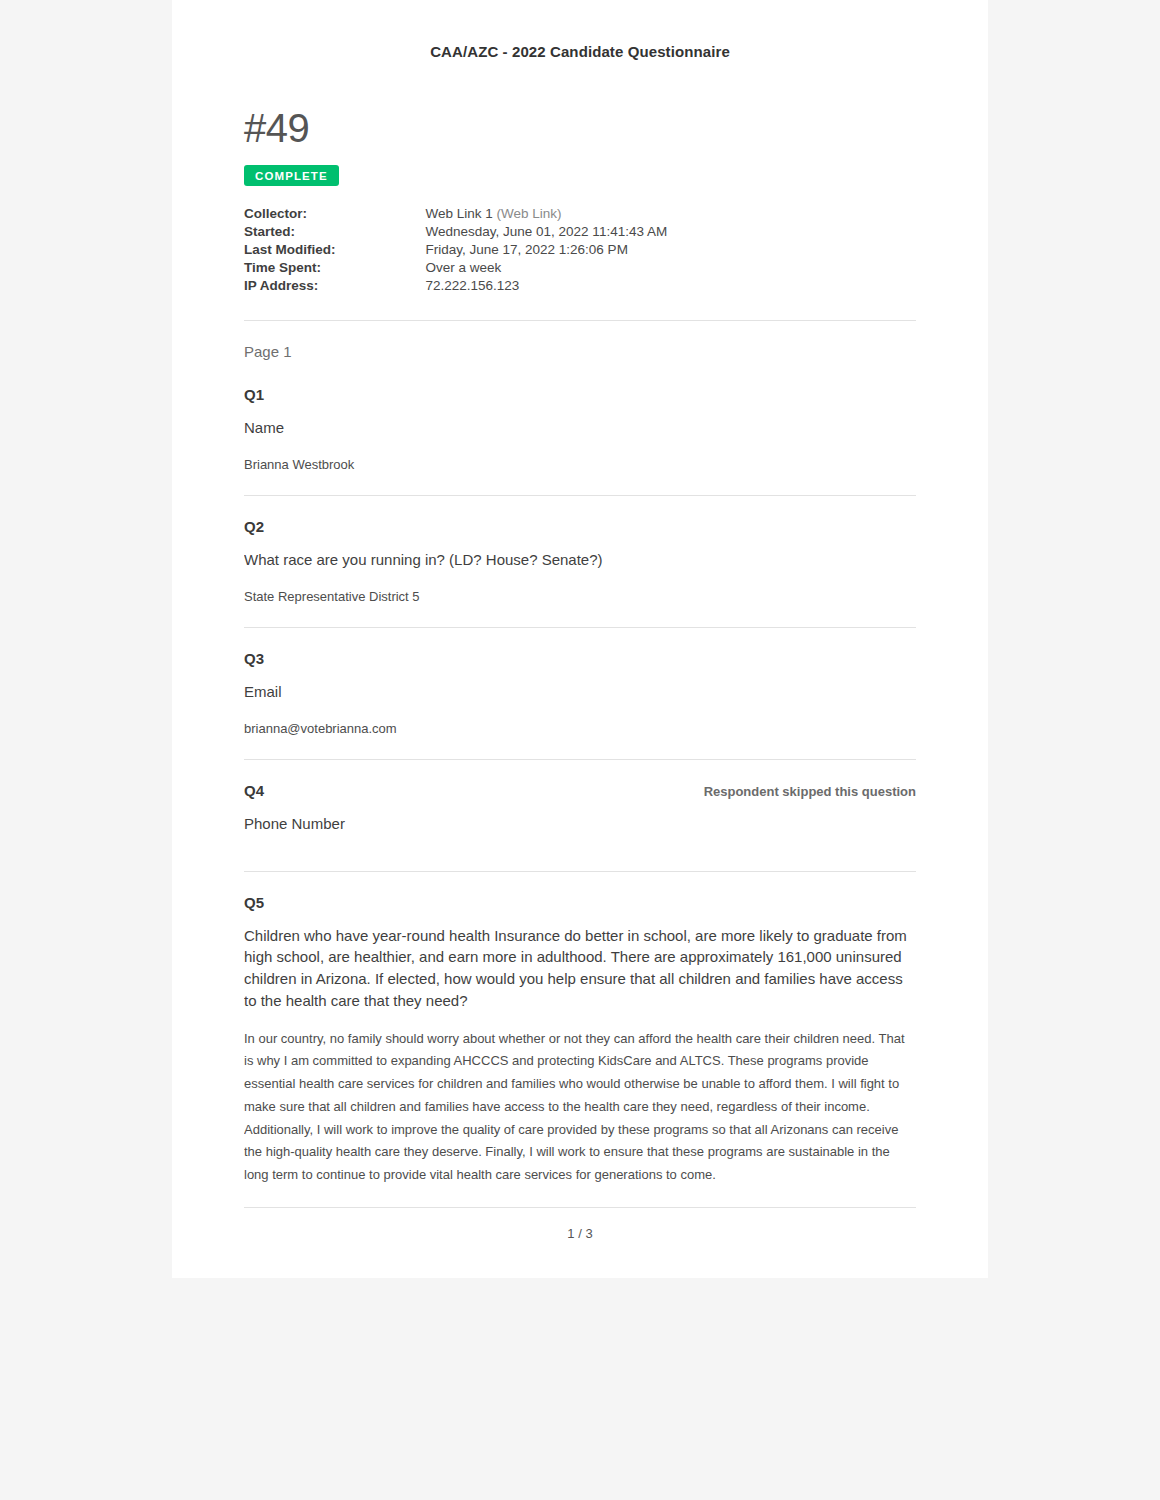CAA/AZC - 2022 Candidate Questionnaire
#49
COMPLETE
| Collector: | Web Link 1 (Web Link) |
| Started: | Wednesday, June 01, 2022 11:41:43 AM |
| Last Modified: | Friday, June 17, 2022 1:26:06 PM |
| Time Spent: | Over a week |
| IP Address: | 72.222.156.123 |
Page 1
Q1
Name
Brianna Westbrook
Q2
What race are you running in? (LD? House? Senate?)
State Representative District 5
Q3
Email
brianna@votebrianna.com
Respondent skipped this question
Q4
Phone Number
Q5
Children who have year-round health Insurance do better in school, are more likely to graduate from high school, are healthier, and earn more in adulthood. There are approximately 161,000 uninsured children in Arizona. If elected, how would you help ensure that all children and families have access to the health care that they need?
In our country, no family should worry about whether or not they can afford the health care their children need. That is why I am committed to expanding AHCCCS and protecting KidsCare and ALTCS. These programs provide essential health care services for children and families who would otherwise be unable to afford them. I will fight to make sure that all children and families have access to the health care they need, regardless of their income. Additionally, I will work to improve the quality of care provided by these programs so that all Arizonans can receive the high-quality health care they deserve. Finally, I will work to ensure that these programs are sustainable in the long term to continue to provide vital health care services for generations to come.
1 / 3